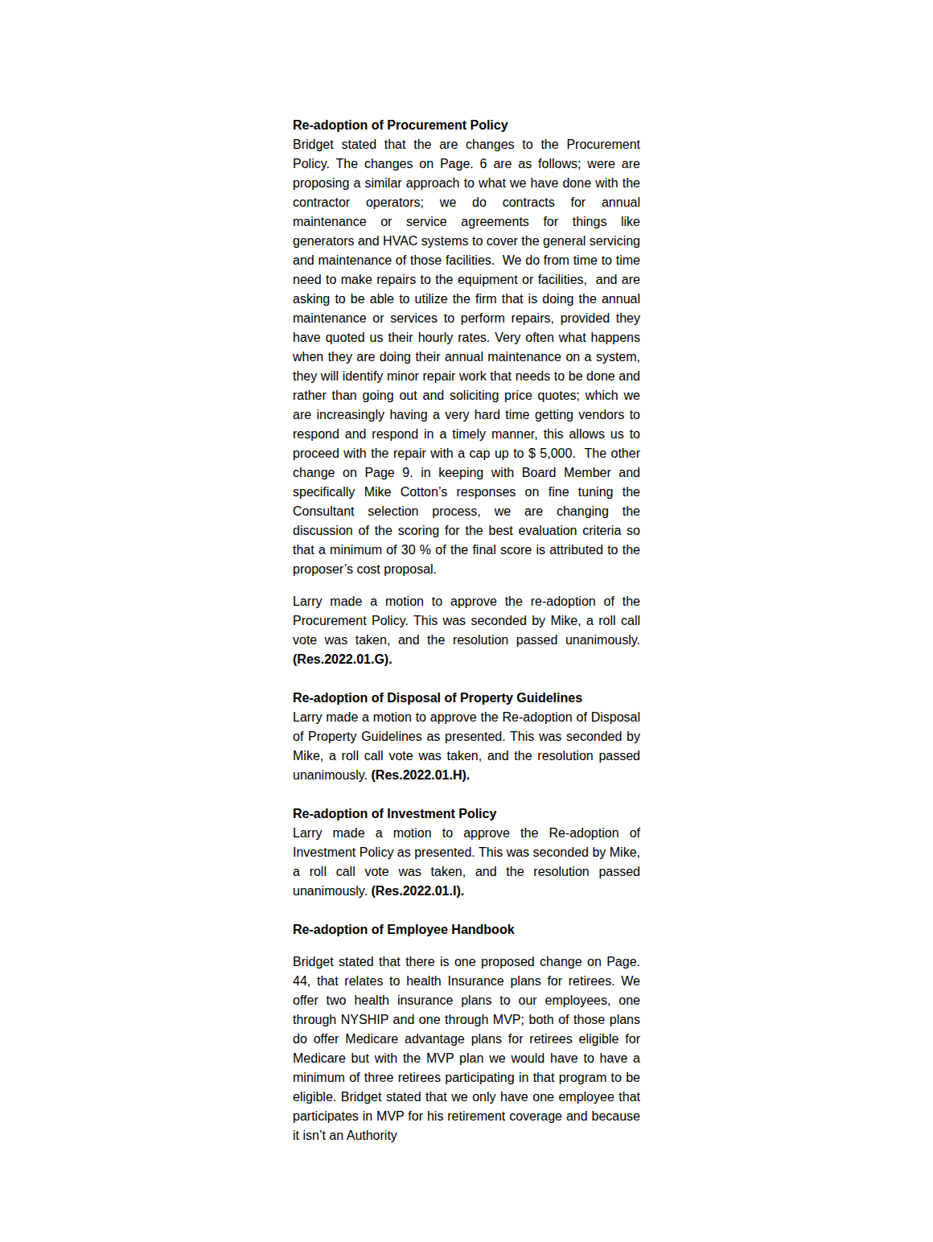Re-adoption of Procurement Policy
Bridget stated that the are changes to the Procurement Policy. The changes on Page. 6 are as follows; were are proposing a similar approach to what we have done with the contractor operators; we do contracts for annual maintenance or service agreements for things like generators and HVAC systems to cover the general servicing and maintenance of those facilities. We do from time to time need to make repairs to the equipment or facilities, and are asking to be able to utilize the firm that is doing the annual maintenance or services to perform repairs, provided they have quoted us their hourly rates. Very often what happens when they are doing their annual maintenance on a system, they will identify minor repair work that needs to be done and rather than going out and soliciting price quotes; which we are increasingly having a very hard time getting vendors to respond and respond in a timely manner, this allows us to proceed with the repair with a cap up to $ 5,000. The other change on Page 9. in keeping with Board Member and specifically Mike Cotton’s responses on fine tuning the Consultant selection process, we are changing the discussion of the scoring for the best evaluation criteria so that a minimum of 30 % of the final score is attributed to the proposer’s cost proposal.
Larry made a motion to approve the re-adoption of the Procurement Policy. This was seconded by Mike, a roll call vote was taken, and the resolution passed unanimously. (Res.2022.01.G).
Re-adoption of Disposal of Property Guidelines
Larry made a motion to approve the Re-adoption of Disposal of Property Guidelines as presented. This was seconded by Mike, a roll call vote was taken, and the resolution passed unanimously. (Res.2022.01.H).
Re-adoption of Investment Policy
Larry made a motion to approve the Re-adoption of Investment Policy as presented. This was seconded by Mike, a roll call vote was taken, and the resolution passed unanimously. (Res.2022.01.I).
Re-adoption of Employee Handbook
Bridget stated that there is one proposed change on Page. 44, that relates to health Insurance plans for retirees. We offer two health insurance plans to our employees, one through NYSHIP and one through MVP; both of those plans do offer Medicare advantage plans for retirees eligible for Medicare but with the MVP plan we would have to have a minimum of three retirees participating in that program to be eligible. Bridget stated that we only have one employee that participates in MVP for his retirement coverage and because it isn’t an Authority